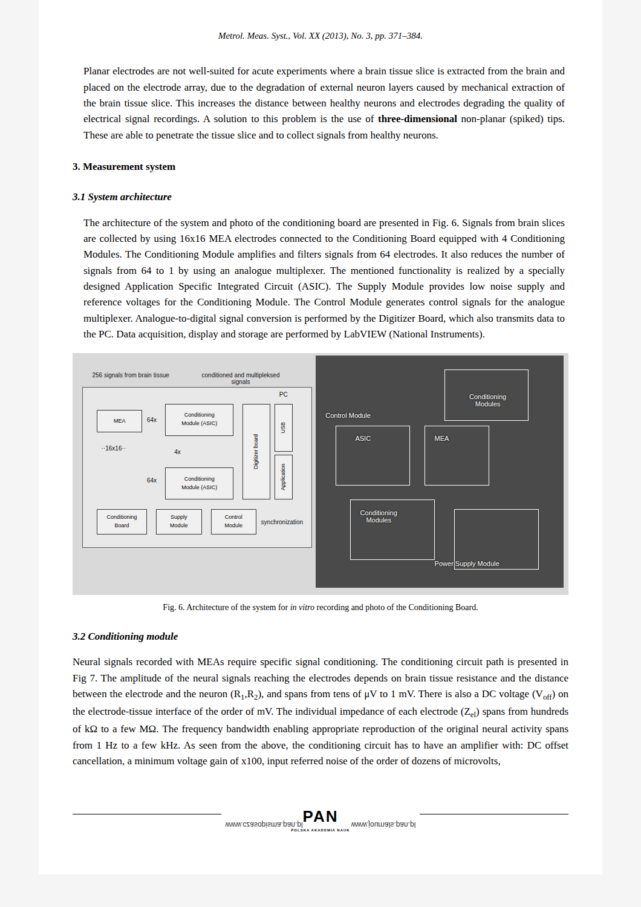Metrol. Meas. Syst., Vol. XX (2013), No. 3, pp. 371–384.
Planar electrodes are not well-suited for acute experiments where a brain tissue slice is extracted from the brain and placed on the electrode array, due to the degradation of external neuron layers caused by mechanical extraction of the brain tissue slice. This increases the distance between healthy neurons and electrodes degrading the quality of electrical signal recordings. A solution to this problem is the use of three-dimensional non-planar (spiked) tips. These are able to penetrate the tissue slice and to collect signals from healthy neurons.
3. Measurement system
3.1 System architecture
The architecture of the system and photo of the conditioning board are presented in Fig. 6. Signals from brain slices are collected by using 16x16 MEA electrodes connected to the Conditioning Board equipped with 4 Conditioning Modules. The Conditioning Module amplifies and filters signals from 64 electrodes. It also reduces the number of signals from 64 to 1 by using an analogue multiplexer. The mentioned functionality is realized by a specially designed Application Specific Integrated Circuit (ASIC). The Supply Module provides low noise supply and reference voltages for the Conditioning Module. The Control Module generates control signals for the analogue multiplexer. Analogue-to-digital signal conversion is performed by the Digitizer Board, which also transmits data to the PC. Data acquisition, display and storage are performed by LabVIEW (National Instruments).
256 signals from brain tissue
conditioned and multipleksed
signals
MEA
64x
Conditioning
Module (ASIC)
··16x16··
4x
64x
Conditioning
Module (ASIC)
Digitizer board
USB
Application
PC
Conditioning
Board
Supply
Module
Control
Module
synchronization
Conditioning
Modules
Control Module
ASIC
MEA
Conditioning
Modules
Power Supply Module
Fig. 6. Architecture of the system for in vitro recording and photo of the Conditioning Board.
3.2 Conditioning module
Neural signals recorded with MEAs require specific signal conditioning. The conditioning circuit path is presented in Fig 7. The amplitude of the neural signals reaching the electrodes depends on brain tissue resistance and the distance between the electrode and the neuron (R1,R2), and spans from tens of μV to 1 mV. There is also a DC voltage (Voff) on the electrode-tissue interface of the order of mV. The individual impedance of each electrode (Zel) spans from hundreds of kΩ to a few MΩ. The frequency bandwidth enabling appropriate reproduction of the original neural activity spans from 1 Hz to a few kHz. As seen from the above, the conditioning circuit has to have an amplifier with: DC offset cancellation, a minimum voltage gain of x100, input referred noise of the order of dozens of microvolts,
www.czasopisma.pan.pl www.journals.pan.pl
PAN POLSKA AKADEMIA NAUK